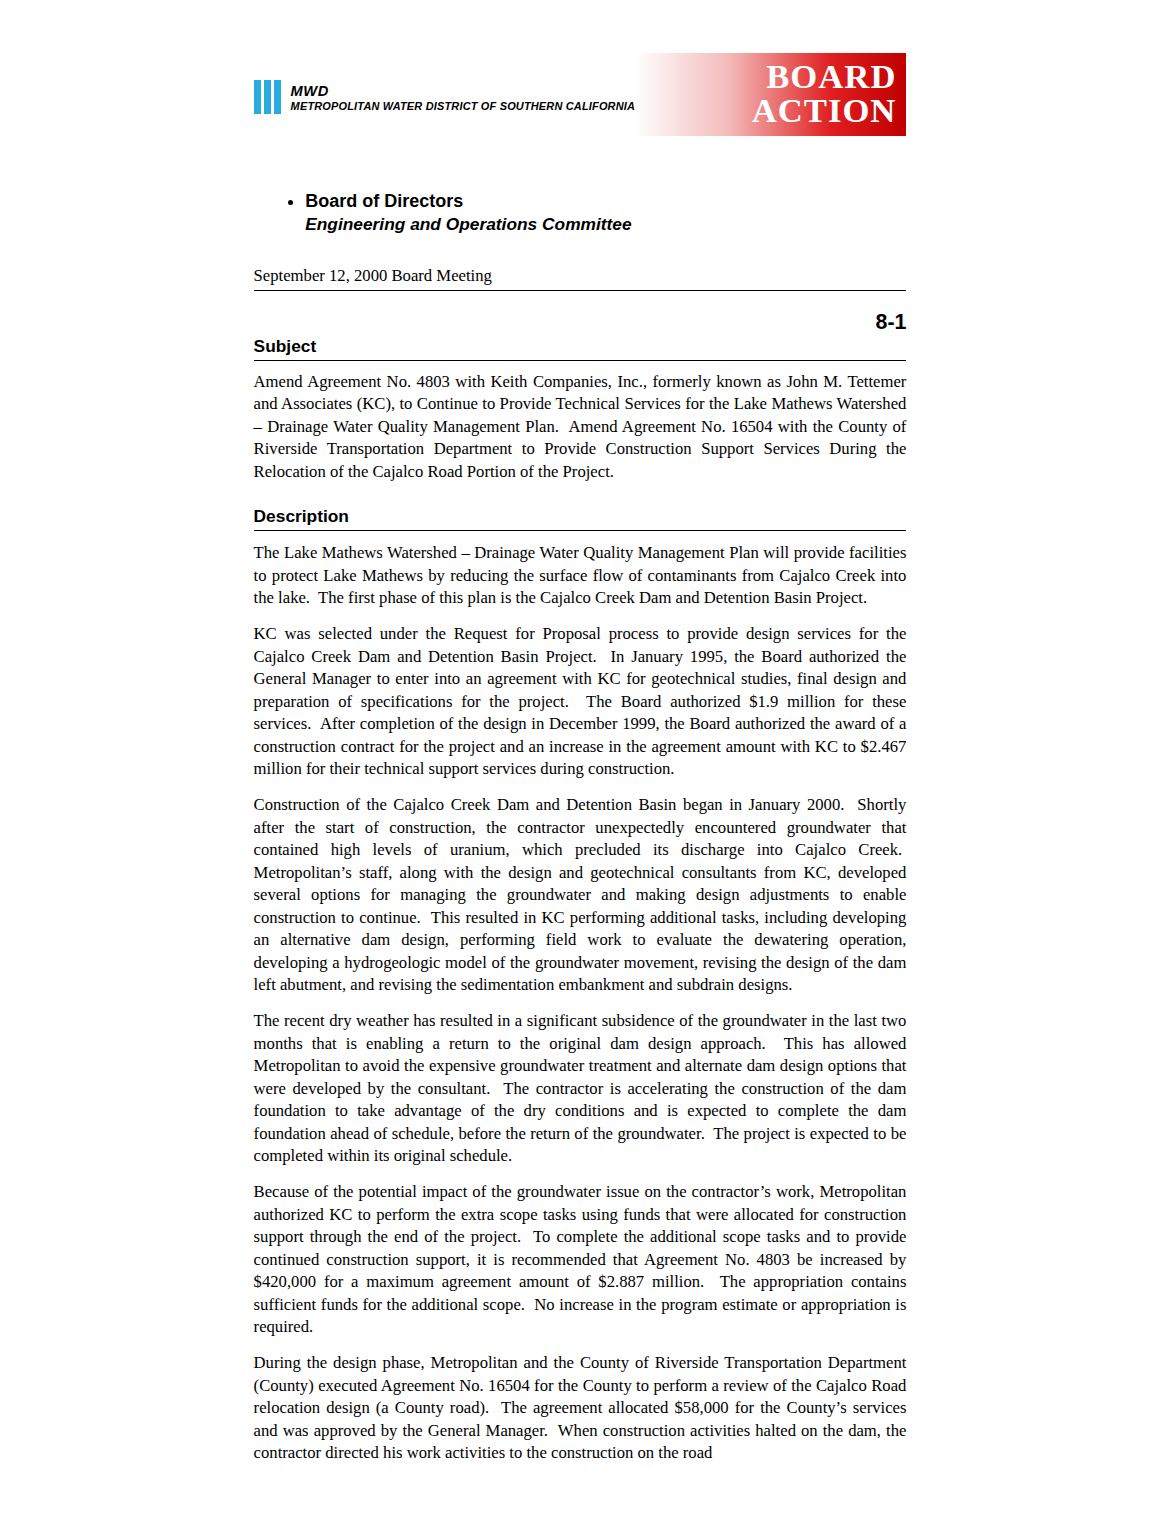MWD
METROPOLITAN WATER DISTRICT OF SOUTHERN CALIFORNIA
BOARD ACTION
Board of Directors Engineering and Operations Committee
September 12, 2000 Board Meeting
8-1
Subject
Amend Agreement No. 4803 with Keith Companies, Inc., formerly known as John M. Tettemer and Associates (KC), to Continue to Provide Technical Services for the Lake Mathews Watershed – Drainage Water Quality Management Plan. Amend Agreement No. 16504 with the County of Riverside Transportation Department to Provide Construction Support Services During the Relocation of the Cajalco Road Portion of the Project.
Description
The Lake Mathews Watershed – Drainage Water Quality Management Plan will provide facilities to protect Lake Mathews by reducing the surface flow of contaminants from Cajalco Creek into the lake. The first phase of this plan is the Cajalco Creek Dam and Detention Basin Project.
KC was selected under the Request for Proposal process to provide design services for the Cajalco Creek Dam and Detention Basin Project. In January 1995, the Board authorized the General Manager to enter into an agreement with KC for geotechnical studies, final design and preparation of specifications for the project. The Board authorized $1.9 million for these services. After completion of the design in December 1999, the Board authorized the award of a construction contract for the project and an increase in the agreement amount with KC to $2.467 million for their technical support services during construction.
Construction of the Cajalco Creek Dam and Detention Basin began in January 2000. Shortly after the start of construction, the contractor unexpectedly encountered groundwater that contained high levels of uranium, which precluded its discharge into Cajalco Creek. Metropolitan’s staff, along with the design and geotechnical consultants from KC, developed several options for managing the groundwater and making design adjustments to enable construction to continue. This resulted in KC performing additional tasks, including developing an alternative dam design, performing field work to evaluate the dewatering operation, developing a hydrogeologic model of the groundwater movement, revising the design of the dam left abutment, and revising the sedimentation embankment and subdrain designs.
The recent dry weather has resulted in a significant subsidence of the groundwater in the last two months that is enabling a return to the original dam design approach. This has allowed Metropolitan to avoid the expensive groundwater treatment and alternate dam design options that were developed by the consultant. The contractor is accelerating the construction of the dam foundation to take advantage of the dry conditions and is expected to complete the dam foundation ahead of schedule, before the return of the groundwater. The project is expected to be completed within its original schedule.
Because of the potential impact of the groundwater issue on the contractor’s work, Metropolitan authorized KC to perform the extra scope tasks using funds that were allocated for construction support through the end of the project. To complete the additional scope tasks and to provide continued construction support, it is recommended that Agreement No. 4803 be increased by $420,000 for a maximum agreement amount of $2.887 million. The appropriation contains sufficient funds for the additional scope. No increase in the program estimate or appropriation is required.
During the design phase, Metropolitan and the County of Riverside Transportation Department (County) executed Agreement No. 16504 for the County to perform a review of the Cajalco Road relocation design (a County road). The agreement allocated $58,000 for the County’s services and was approved by the General Manager. When construction activities halted on the dam, the contractor directed his work activities to the construction on the road